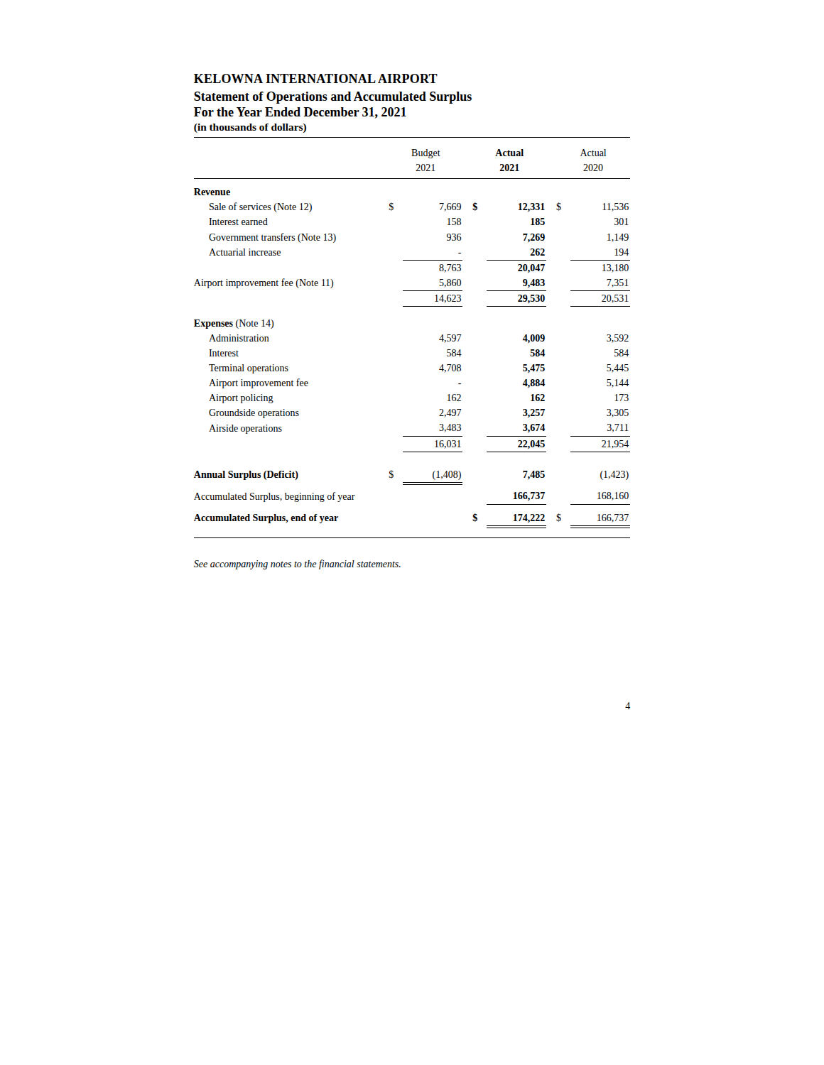KELOWNA INTERNATIONAL AIRPORT
Statement of Operations and Accumulated Surplus
For the Year Ended December 31, 2021
(in thousands of dollars)
| | Budget | | Actual | | Actual |
| | 2021 | | 2021 | | 2020 |
| Revenue | | | | | | | | |
| Sale of services (Note 12) | $ | 7,669 | | $ | 12,331 | | $ | 11,536 |
| Interest earned | | 158 | | | 185 | | | 301 |
| Government transfers (Note 13) | | 936 | | | 7,269 | | | 1,149 |
| Actuarial increase | | - | | | 262 | | | 194 |
| | | 8,763 | | | 20,047 | | | 13,180 |
| Airport improvement fee (Note 11) | | 5,860 | | | 9,483 | | | 7,351 |
| | | 14,623 | | | 29,530 | | | 20,531 |
| Expenses (Note 14) | | | | | | | | |
| Administration | | 4,597 | | | 4,009 | | | 3,592 |
| Interest | | 584 | | | 584 | | | 584 |
| Terminal operations | | 4,708 | | | 5,475 | | | 5,445 |
| Airport improvement fee | | - | | | 4,884 | | | 5,144 |
| Airport policing | | 162 | | | 162 | | | 173 |
| Groundside operations | | 2,497 | | | 3,257 | | | 3,305 |
| Airside operations | | 3,483 | | | 3,674 | | | 3,711 |
| | | 16,031 | | | 22,045 | | | 21,954 |
| Annual Surplus (Deficit) | $ | (1,408) | | | 7,485 | | | (1,423) |
| Accumulated Surplus, beginning of year | | | | | 166,737 | | | 168,160 |
| Accumulated Surplus, end of year | | | | $ | 174,222 | | $ | 166,737 |
See accompanying notes to the financial statements.
4